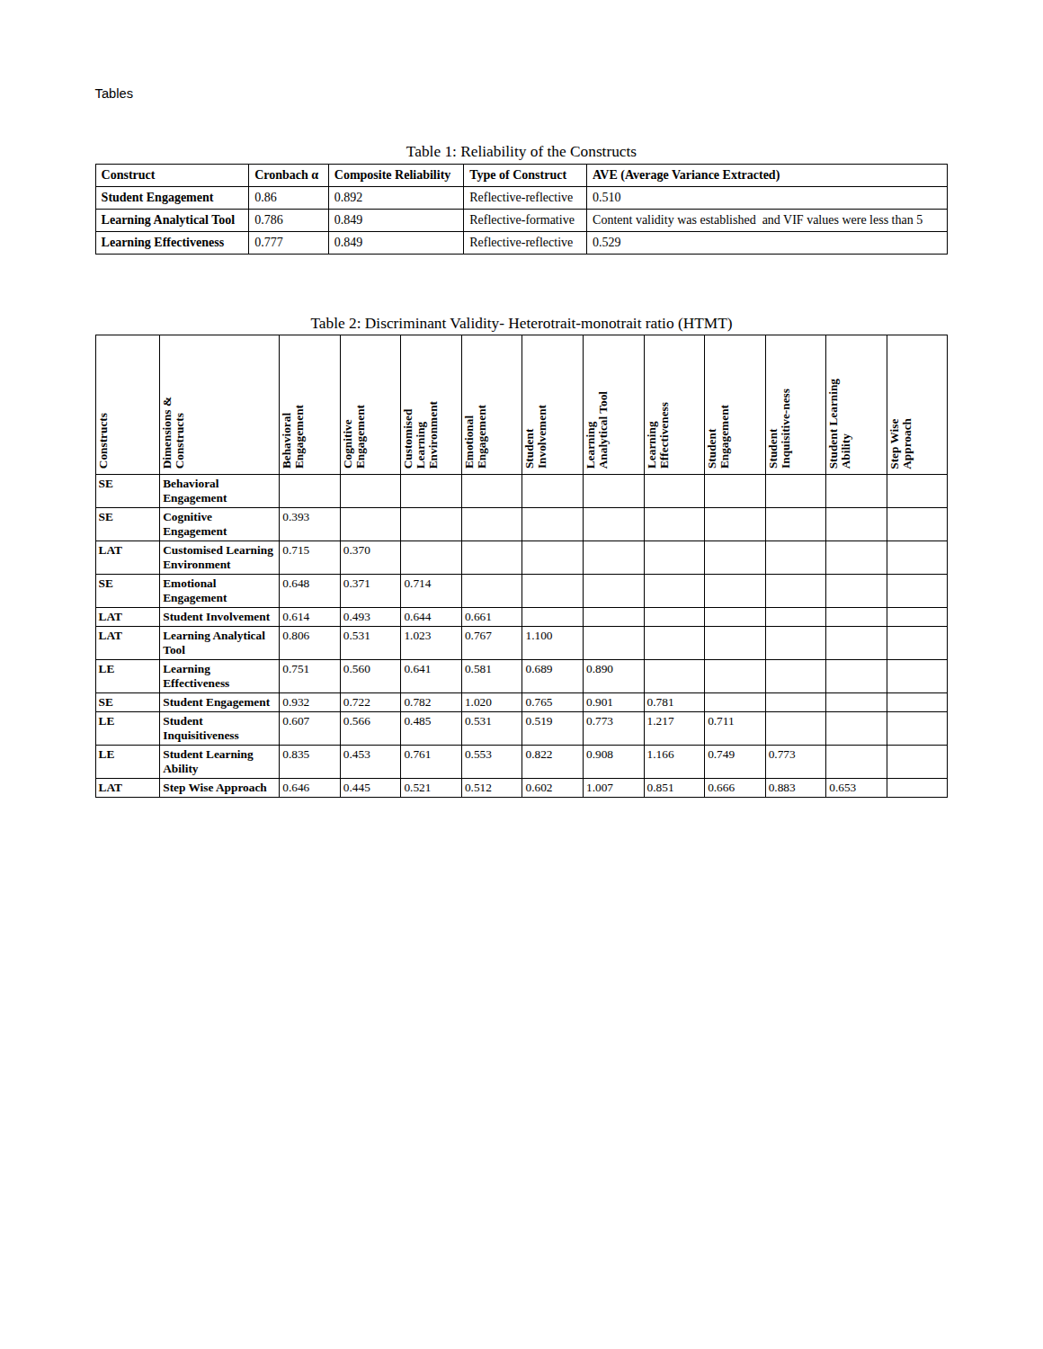Tables
Table 1: Reliability of the Constructs
| Construct | Cronbach α | Composite Reliability | Type of Construct | AVE (Average Variance Extracted) |
| --- | --- | --- | --- | --- |
| Student Engagement | 0.86 | 0.892 | Reflective-reflective | 0.510 |
| Learning Analytical Tool | 0.786 | 0.849 | Reflective-formative | Content validity was established and VIF values were less than 5 |
| Learning Effectiveness | 0.777 | 0.849 | Reflective-reflective | 0.529 |
Table 2: Discriminant Validity- Heterotrait-monotrait ratio (HTMT)
| Constructs | Dimensions & Constructs | Behavioral Engagement | Cognitive Engagement | Customised Learning Environment | Emotional Engagement | Student Involvement | Learning Analytical Tool | Learning Effectiveness | Student Engagement | Student Inquisitive-ness | Student Learning Ability | Step Wise Approach |
| --- | --- | --- | --- | --- | --- | --- | --- | --- | --- | --- | --- | --- |
| SE | Behavioral Engagement | | | | | | | | | | | |
| SE | Cognitive Engagement | 0.393 | | | | | | | | | | |
| LAT | Customised Learning Environment | 0.715 | 0.370 | | | | | | | | | |
| SE | Emotional Engagement | 0.648 | 0.371 | 0.714 | | | | | | | | |
| LAT | Student Involvement | 0.614 | 0.493 | 0.644 | 0.661 | | | | | | | |
| LAT | Learning Analytical Tool | 0.806 | 0.531 | 1.023 | 0.767 | 1.100 | | | | | | |
| LE | Learning Effectiveness | 0.751 | 0.560 | 0.641 | 0.581 | 0.689 | 0.890 | | | | | |
| SE | Student Engagement | 0.932 | 0.722 | 0.782 | 1.020 | 0.765 | 0.901 | 0.781 | | | | |
| LE | Student Inquisitiveness | 0.607 | 0.566 | 0.485 | 0.531 | 0.519 | 0.773 | 1.217 | 0.711 | | | |
| LE | Student Learning Ability | 0.835 | 0.453 | 0.761 | 0.553 | 0.822 | 0.908 | 1.166 | 0.749 | 0.773 | | |
| LAT | Step Wise Approach | 0.646 | 0.445 | 0.521 | 0.512 | 0.602 | 1.007 | 0.851 | 0.666 | 0.883 | 0.653 | |